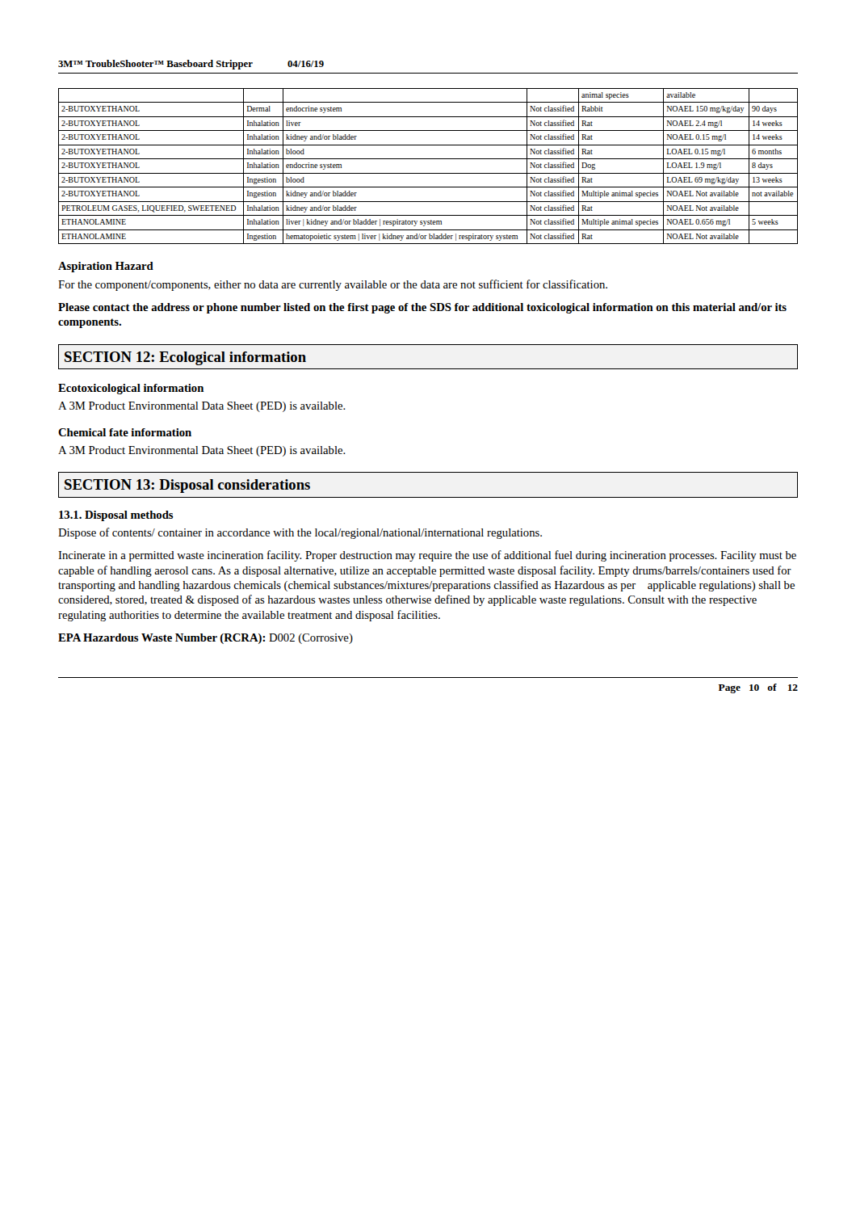3M™ TroubleShooter™ Baseboard Stripper 04/16/19
| | | | | animal species | available | |
| 2-BUTOXYETHANOL | Dermal | endocrine system | Not classified | Rabbit | NOAEL 150 mg/kg/day | 90 days |
| 2-BUTOXYETHANOL | Inhalation | liver | Not classified | Rat | NOAEL 2.4 mg/l | 14 weeks |
| 2-BUTOXYETHANOL | Inhalation | kidney and/or bladder | Not classified | Rat | NOAEL 0.15 mg/l | 14 weeks |
| 2-BUTOXYETHANOL | Inhalation | blood | Not classified | Rat | LOAEL 0.15 mg/l | 6 months |
| 2-BUTOXYETHANOL | Inhalation | endocrine system | Not classified | Dog | LOAEL 1.9 mg/l | 8 days |
| 2-BUTOXYETHANOL | Ingestion | blood | Not classified | Rat | LOAEL 69 mg/kg/day | 13 weeks |
| 2-BUTOXYETHANOL | Ingestion | kidney and/or bladder | Not classified | Multiple animal species | NOAEL Not available | not available |
| PETROLEUM GASES, LIQUEFIED, SWEETENED | Inhalation | kidney and/or bladder | Not classified | Rat | NOAEL Not available | |
| ETHANOLAMINE | Inhalation | liver / kidney and/or bladder / respiratory system | Not classified | Multiple animal species | NOAEL 0.656 mg/l | 5 weeks |
| ETHANOLAMINE | Ingestion | hematopoietic system / liver / kidney and/or bladder / respiratory system | Not classified | Rat | NOAEL Not available | |
Aspiration Hazard
For the component/components, either no data are currently available or the data are not sufficient for classification.
Please contact the address or phone number listed on the first page of the SDS for additional toxicological information on this material and/or its components.
SECTION 12: Ecological information
Ecotoxicological information
A 3M Product Environmental Data Sheet (PED) is available.
Chemical fate information
A 3M Product Environmental Data Sheet (PED) is available.
SECTION 13: Disposal considerations
13.1. Disposal methods
Dispose of contents/ container in accordance with the local/regional/national/international regulations.
Incinerate in a permitted waste incineration facility. Proper destruction may require the use of additional fuel during incineration processes. Facility must be capable of handling aerosol cans. As a disposal alternative, utilize an acceptable permitted waste disposal facility. Empty drums/barrels/containers used for transporting and handling hazardous chemicals (chemical substances/mixtures/preparations classified as Hazardous as per applicable regulations) shall be considered, stored, treated & disposed of as hazardous wastes unless otherwise defined by applicable waste regulations. Consult with the respective regulating authorities to determine the available treatment and disposal facilities.
EPA Hazardous Waste Number (RCRA): D002 (Corrosive)
Page 10 of 12